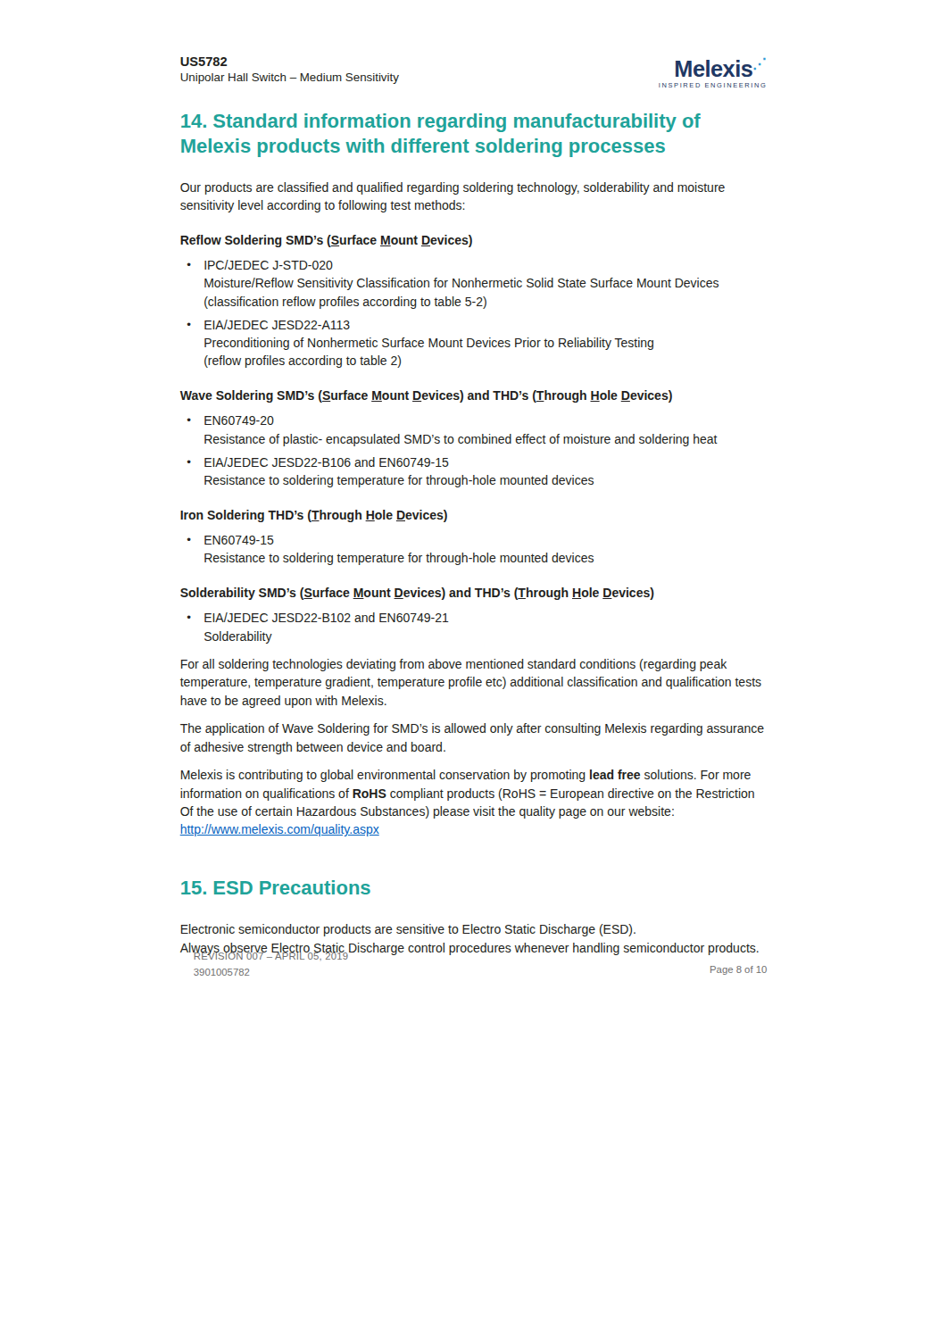US5782
Unipolar Hall Switch – Medium Sensitivity
Melexis⋰
INSPIRED ENGINEERING
14. Standard information regarding manufacturability of Melexis products with different soldering processes
Our products are classified and qualified regarding soldering technology, solderability and moisture sensitivity level according to following test methods:
Reflow Soldering SMD’s (Surface Mount Devices)
IPC/JEDEC J-STD-020 Moisture/Reflow Sensitivity Classification for Nonhermetic Solid State Surface Mount Devices (classification reflow profiles according to table 5-2)
EIA/JEDEC JESD22-A113 Preconditioning of Nonhermetic Surface Mount Devices Prior to Reliability Testing (reflow profiles according to table 2)
Wave Soldering SMD’s (Surface Mount Devices) and THD’s (Through Hole Devices)
EN60749-20 Resistance of plastic- encapsulated SMD’s to combined effect of moisture and soldering heat
EIA/JEDEC JESD22-B106 and EN60749-15 Resistance to soldering temperature for through-hole mounted devices
Iron Soldering THD’s (Through Hole Devices)
EN60749-15 Resistance to soldering temperature for through-hole mounted devices
Solderability SMD’s (Surface Mount Devices) and THD’s (Through Hole Devices)
EIA/JEDEC JESD22-B102 and EN60749-21 Solderability
For all soldering technologies deviating from above mentioned standard conditions (regarding peak temperature, temperature gradient, temperature profile etc) additional classification and qualification tests have to be agreed upon with Melexis.
The application of Wave Soldering for SMD’s is allowed only after consulting Melexis regarding assurance of adhesive strength between device and board.
Melexis is contributing to global environmental conservation by promoting lead free solutions. For more information on qualifications of RoHS compliant products (RoHS = European directive on the Restriction Of the use of certain Hazardous Substances) please visit the quality page on our website: http://www.melexis.com/quality.aspx
15. ESD Precautions
Electronic semiconductor products are sensitive to Electro Static Discharge (ESD).
Always observe Electro Static Discharge control procedures whenever handling semiconductor products.
REVISION 007 – APRIL 05, 2019
3901005782
Page 8 of 10